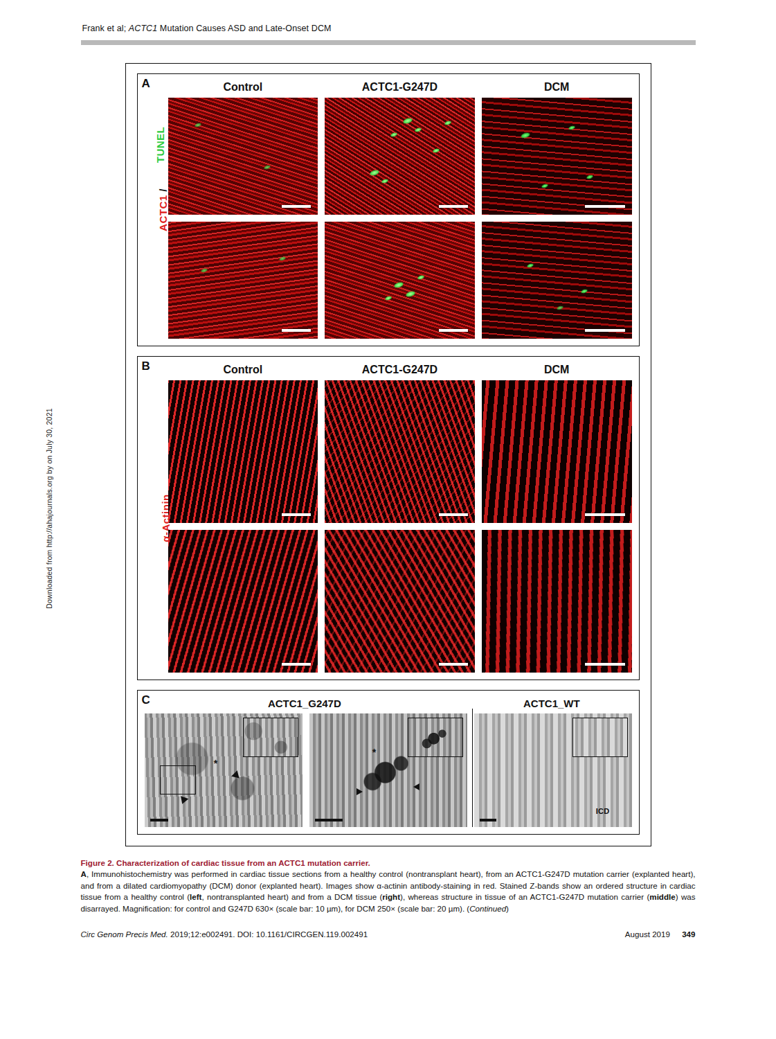Downloaded from http://ahajournals.org by on July 30, 2021
Frank et al; ACTC1 Mutation Causes ASD and Late-Onset DCM
A
Control
ACTC1-G247D
DCM
TUNEL
ACTC1 /
B
Control
ACTC1-G247D
DCM
α-Actinin
C
ACTC1_G247D
ACTC1_WT
*
*
ICD
Figure 2. Characterization of cardiac tissue from an ACTC1 mutation carrier.
A, Immunohistochemistry was performed in cardiac tissue sections from a healthy control (nontransplant heart), from an ACTC1-G247D mutation carrier (explanted heart), and from a dilated cardiomyopathy (DCM) donor (explanted heart). Images show α-actinin antibody-staining in red. Stained Z-bands show an ordered structure in cardiac tissue from a healthy control (left, nontransplanted heart) and from a DCM tissue (right), whereas structure in tissue of an ACTC1-G247D mutation carrier (middle) was disarrayed. Magnification: for control and G247D 630× (scale bar: 10 µm), for DCM 250× (scale bar: 20 µm). (Continued)
Circ Genom Precis Med. 2019;12:e002491. DOI: 10.1161/CIRCGEN.119.002491
August 2019 349